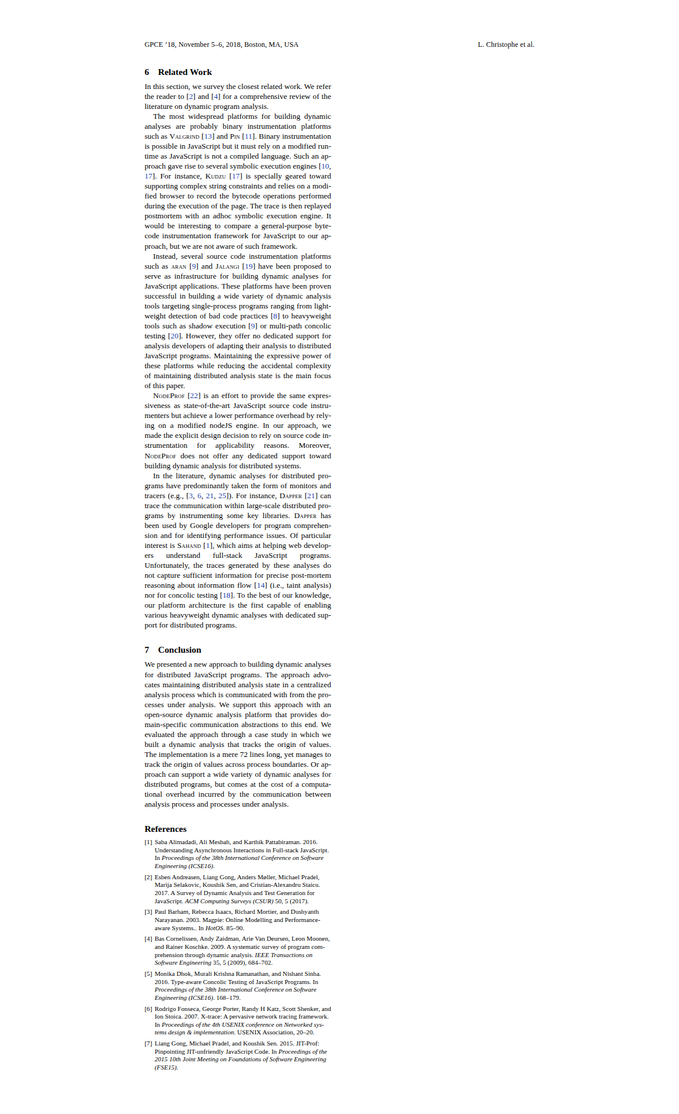GPCE ’18, November 5–6, 2018, Boston, MA, USA
L. Christophe et al.
6 Related Work
In this section, we survey the closest related work. We refer the reader to [2] and [4] for a comprehensive review of the literature on dynamic program analysis.
The most widespread platforms for building dynamic analyses are probably binary instrumentation platforms such as Valgrind [13] and Pin [11]. Binary instrumentation is possible in JavaScript but it must rely on a modified runtime as JavaScript is not a compiled language. Such an approach gave rise to several symbolic execution engines [10, 17]. For instance, Kudzu [17] is specially geared toward supporting complex string constraints and relies on a modified browser to record the bytecode operations performed during the execution of the page. The trace is then replayed postmortem with an adhoc symbolic execution engine. It would be interesting to compare a general-purpose bytecode instrumentation framework for JavaScript to our approach, but we are not aware of such framework.
Instead, several source code instrumentation platforms such as aran [9] and Jalangi [19] have been proposed to serve as infrastructure for building dynamic analyses for JavaScript applications. These platforms have been proven successful in building a wide variety of dynamic analysis tools targeting single-process programs ranging from lightweight detection of bad code practices [8] to heavyweight tools such as shadow execution [9] or multi-path concolic testing [20]. However, they offer no dedicated support for analysis developers of adapting their analysis to distributed JavaScript programs. Maintaining the expressive power of these platforms while reducing the accidental complexity of maintaining distributed analysis state is the main focus of this paper.
NodeProf [22] is an effort to provide the same expressiveness as state-of-the-art JavaScript source code instrumenters but achieve a lower performance overhead by relying on a modified nodeJS engine. In our approach, we made the explicit design decision to rely on source code instrumentation for applicability reasons. Moreover, NodeProf does not offer any dedicated support toward building dynamic analysis for distributed systems.
In the literature, dynamic analyses for distributed programs have predominantly taken the form of monitors and tracers (e.g., [3, 6, 21, 25]). For instance, Dapper [21] can trace the communication within large-scale distributed programs by instrumenting some key libraries. Dapper has been used by Google developers for program comprehension and for identifying performance issues. Of particular interest is Sahand [1], which aims at helping web developers understand full-stack JavaScript programs. Unfortunately, the traces generated by these analyses do not capture sufficient information for precise post-mortem reasoning about information flow [14] (i.e., taint analysis) nor for concolic testing [18]. To the best of our knowledge, our platform architecture is the first capable of enabling various heavyweight dynamic analyses with dedicated support for distributed programs.
7 Conclusion
We presented a new approach to building dynamic analyses for distributed JavaScript programs. The approach advocates maintaining distributed analysis state in a centralized analysis process which is communicated with from the processes under analysis. We support this approach with an open-source dynamic analysis platform that provides domain-specific communication abstractions to this end. We evaluated the approach through a case study in which we built a dynamic analysis that tracks the origin of values. The implementation is a mere 72 lines long, yet manages to track the origin of values across process boundaries. Or approach can support a wide variety of dynamic analyses for distributed programs, but comes at the cost of a computational overhead incurred by the communication between analysis process and processes under analysis.
References
Saba Alimadadi, Ali Mesbah, and Karthik Pattabiraman. 2016. Understanding Asynchronous Interactions in Full-stack JavaScript. In Proceedings of the 38th International Conference on Software Engineering (ICSE16).
Esben Andreasen, Liang Gong, Anders Møller, Michael Pradel, Marija Selakovic, Koushik Sen, and Cristian-Alexandru Staicu. 2017. A Survey of Dynamic Analysis and Test Generation for JavaScript. ACM Computing Surveys (CSUR) 50, 5 (2017).
Paul Barham, Rebecca Isaacs, Richard Mortier, and Dushyanth Narayanan. 2003. Magpie: Online Modelling and Performance-aware Systems.. In HotOS. 85–90.
Bas Cornelissen, Andy Zaidman, Arie Van Deursen, Leon Moonen, and Rainer Koschke. 2009. A systematic survey of program comprehension through dynamic analysis. IEEE Transactions on Software Engineering 35, 5 (2009), 684–702.
Monika Dhok, Murali Krishna Ramanathan, and Nishant Sinha. 2016. Type-aware Concolic Testing of JavaScript Programs. In Proceedings of the 38th International Conference on Software Engineering (ICSE16). 168–179.
Rodrigo Fonseca, George Porter, Randy H Katz, Scott Shenker, and Ion Stoica. 2007. X-trace: A pervasive network tracing framework. In Proceedings of the 4th USENIX conference on Networked systems design & implementation. USENIX Association, 20–20.
Liang Gong, Michael Pradel, and Koushik Sen. 2015. JIT-Prof: Pinpointing JIT-unfriendly JavaScript Code. In Proceedings of the 2015 10th Joint Meeting on Foundations of Software Engineering (FSE15).